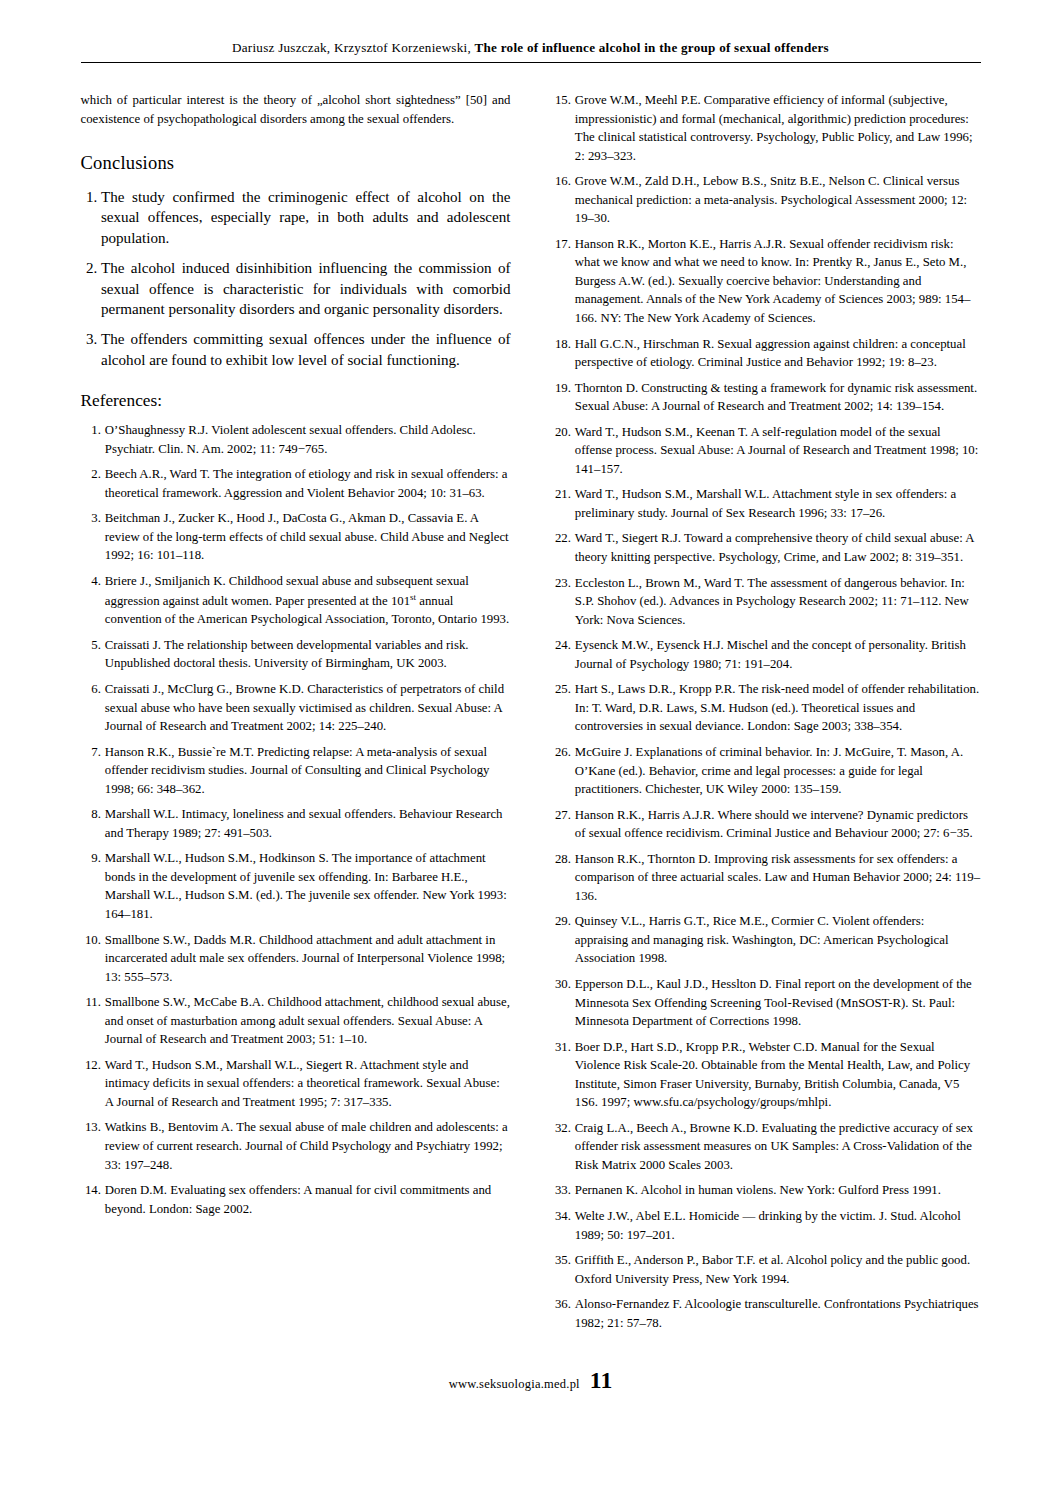Dariusz Juszczak, Krzysztof Korzeniewski, The role of influence alcohol in the group of sexual offenders
which of particular interest is the theory of „alcohol short sightedness” [50] and coexistence of psychopathological disorders among the sexual offenders.
Conclusions
The study confirmed the criminogenic effect of alcohol on the sexual offences, especially rape, in both adults and adolescent population.
The alcohol induced disinhibition influencing the commission of sexual offence is characteristic for individuals with comorbid permanent personality disorders and organic personality disorders.
The offenders committing sexual offences under the influence of alcohol are found to exhibit low level of social functioning.
References:
O’Shaughnessy R.J. Violent adolescent sexual offenders. Child Adolesc. Psychiatr. Clin. N. Am. 2002; 11: 749−765.
Beech A.R., Ward T. The integration of etiology and risk in sexual offenders: a theoretical framework. Aggression and Violent Behavior 2004; 10: 31–63.
Beitchman J., Zucker K., Hood J., DaCosta G., Akman D., Cassavia E. A review of the long-term effects of child sexual abuse. Child Abuse and Neglect 1992; 16: 101–118.
Briere J., Smiljanich K. Childhood sexual abuse and subsequent sexual aggression against adult women. Paper presented at the 101st annual convention of the American Psychological Association, Toronto, Ontario 1993.
Craissati J. The relationship between developmental variables and risk. Unpublished doctoral thesis. University of Birmingham, UK 2003.
Craissati J., McClurg G., Browne K.D. Characteristics of perpetrators of child sexual abuse who have been sexually victimised as children. Sexual Abuse: A Journal of Research and Treatment 2002; 14: 225–240.
Hanson R.K., Bussie`re M.T. Predicting relapse: A meta-analysis of sexual offender recidivism studies. Journal of Consulting and Clinical Psychology 1998; 66: 348–362.
Marshall W.L. Intimacy, loneliness and sexual offenders. Behaviour Research and Therapy 1989; 27: 491–503.
Marshall W.L., Hudson S.M., Hodkinson S. The importance of attachment bonds in the development of juvenile sex offending. In: Barbaree H.E., Marshall W.L., Hudson S.M. (ed.). The juvenile sex offender. New York 1993: 164–181.
Smallbone S.W., Dadds M.R. Childhood attachment and adult attachment in incarcerated adult male sex offenders. Journal of Interpersonal Violence 1998; 13: 555–573.
Smallbone S.W., McCabe B.A. Childhood attachment, childhood sexual abuse, and onset of masturbation among adult sexual offenders. Sexual Abuse: A Journal of Research and Treatment 2003; 51: 1–10.
Ward T., Hudson S.M., Marshall W.L., Siegert R. Attachment style and intimacy deficits in sexual offenders: a theoretical framework. Sexual Abuse: A Journal of Research and Treatment 1995; 7: 317–335.
Watkins B., Bentovim A. The sexual abuse of male children and adolescents: a review of current research. Journal of Child Psychology and Psychiatry 1992; 33: 197–248.
Doren D.M. Evaluating sex offenders: A manual for civil commitments and beyond. London: Sage 2002.
Grove W.M., Meehl P.E. Comparative efficiency of informal (subjective, impressionistic) and formal (mechanical, algorithmic) prediction procedures: The clinical statistical controversy. Psychology, Public Policy, and Law 1996; 2: 293–323.
Grove W.M., Zald D.H., Lebow B.S., Snitz B.E., Nelson C. Clinical versus mechanical prediction: a meta-analysis. Psychological Assessment 2000; 12: 19–30.
Hanson R.K., Morton K.E., Harris A.J.R. Sexual offender recidivism risk: what we know and what we need to know. In: Prentky R., Janus E., Seto M., Burgess A.W. (ed.). Sexually coercive behavior: Understanding and management. Annals of the New York Academy of Sciences 2003; 989: 154–166. NY: The New York Academy of Sciences.
Hall G.C.N., Hirschman R. Sexual aggression against children: a conceptual perspective of etiology. Criminal Justice and Behavior 1992; 19: 8–23.
Thornton D. Constructing & testing a framework for dynamic risk assessment. Sexual Abuse: A Journal of Research and Treatment 2002; 14: 139–154.
Ward T., Hudson S.M., Keenan T. A self-regulation model of the sexual offense process. Sexual Abuse: A Journal of Research and Treatment 1998; 10: 141–157.
Ward T., Hudson S.M., Marshall W.L. Attachment style in sex offenders: a preliminary study. Journal of Sex Research 1996; 33: 17–26.
Ward T., Siegert R.J. Toward a comprehensive theory of child sexual abuse: A theory knitting perspective. Psychology, Crime, and Law 2002; 8: 319–351.
Eccleston L., Brown M., Ward T. The assessment of dangerous behavior. In: S.P. Shohov (ed.). Advances in Psychology Research 2002; 11: 71–112. New York: Nova Sciences.
Eysenck M.W., Eysenck H.J. Mischel and the concept of personality. British Journal of Psychology 1980; 71: 191–204.
Hart S., Laws D.R., Kropp P.R. The risk-need model of offender rehabilitation. In: T. Ward, D.R. Laws, S.M. Hudson (ed.). Theoretical issues and controversies in sexual deviance. London: Sage 2003; 338–354.
McGuire J. Explanations of criminal behavior. In: J. McGuire, T. Mason, A. O’Kane (ed.). Behavior, crime and legal processes: a guide for legal practitioners. Chichester, UK Wiley 2000: 135–159.
Hanson R.K., Harris A.J.R. Where should we intervene? Dynamic predictors of sexual offence recidivism. Criminal Justice and Behaviour 2000; 27: 6−35.
Hanson R.K., Thornton D. Improving risk assessments for sex offenders: a comparison of three actuarial scales. Law and Human Behavior 2000; 24: 119–136.
Quinsey V.L., Harris G.T., Rice M.E., Cormier C. Violent offenders: appraising and managing risk. Washington, DC: American Psychological Association 1998.
Epperson D.L., Kaul J.D., Hesslton D. Final report on the development of the Minnesota Sex Offending Screening Tool-Revised (MnSOST-R). St. Paul: Minnesota Department of Corrections 1998.
Boer D.P., Hart S.D., Kropp P.R., Webster C.D. Manual for the Sexual Violence Risk Scale-20. Obtainable from the Mental Health, Law, and Policy Institute, Simon Fraser University, Burnaby, British Columbia, Canada, V5 1S6. 1997; www.sfu.ca/psychology/groups/mhlpi.
Craig L.A., Beech A., Browne K.D. Evaluating the predictive accuracy of sex offender risk assessment measures on UK Samples: A Cross-Validation of the Risk Matrix 2000 Scales 2003.
Pernanen K. Alcohol in human violens. New York: Gulford Press 1991.
Welte J.W., Abel E.L. Homicide — drinking by the victim. J. Stud. Alcohol 1989; 50: 197–201.
Griffith E., Anderson P., Babor T.F. et al. Alcohol policy and the public good. Oxford University Press, New York 1994.
Alonso-Fernandez F. Alcoologie transculturelle. Confrontations Psychiatriques 1982; 21: 57–78.
www.seksuologia.med.pl 11